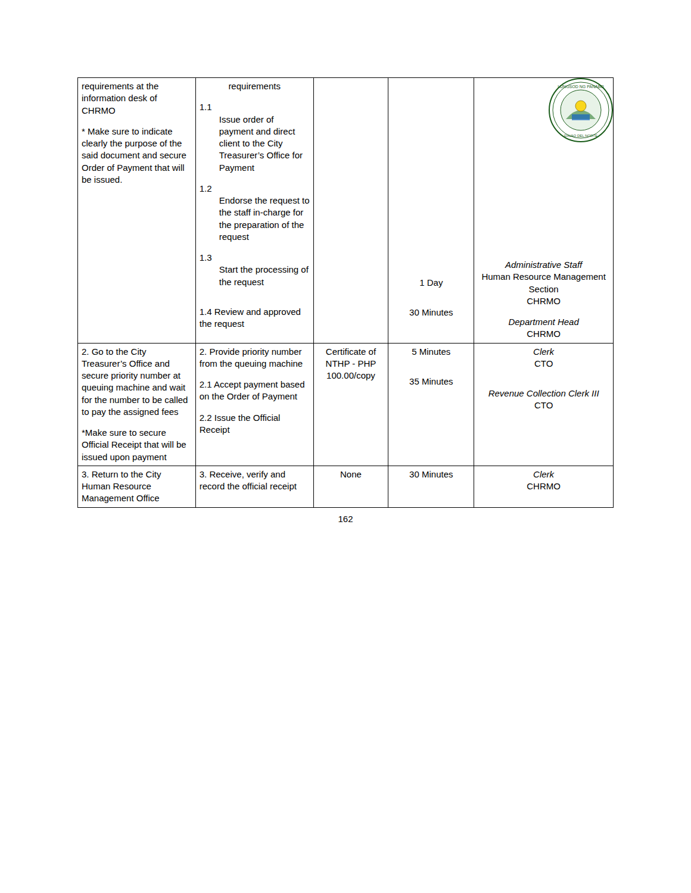LUNGSOD NG PANABO DAVAO DEL NORTE
| requirements at the information desk of CHRMO * Make sure to indicate clearly the purpose of the said document and secure Order of Payment that will be issued. | requirements 1.1 Issue order of payment and direct client to the City Treasurer’s Office for Payment 1.2 Endorse the request to the staff in-charge for the preparation of the request 1.3 Start the processing of the request 1.4 Review and approved the request | | 1 Day 30 Minutes | Administrative Staff Human Resource Management Section CHRMO Department Head CHRMO |
| 2. Go to the City Treasurer’s Office and secure priority number at queuing machine and wait for the number to be called to pay the assigned fees *Make sure to secure Official Receipt that will be issued upon payment | 2. Provide priority number from the queuing machine 2.1 Accept payment based on the Order of Payment 2.2 Issue the Official Receipt | Certificate of NTHP - PHP 100.00/copy | 5 Minutes 35 Minutes | Clerk CTO Revenue Collection Clerk III CTO |
| 3. Return to the City Human Resource Management Office | 3. Receive, verify and record the official receipt | None | 30 Minutes | Clerk CHRMO |
162